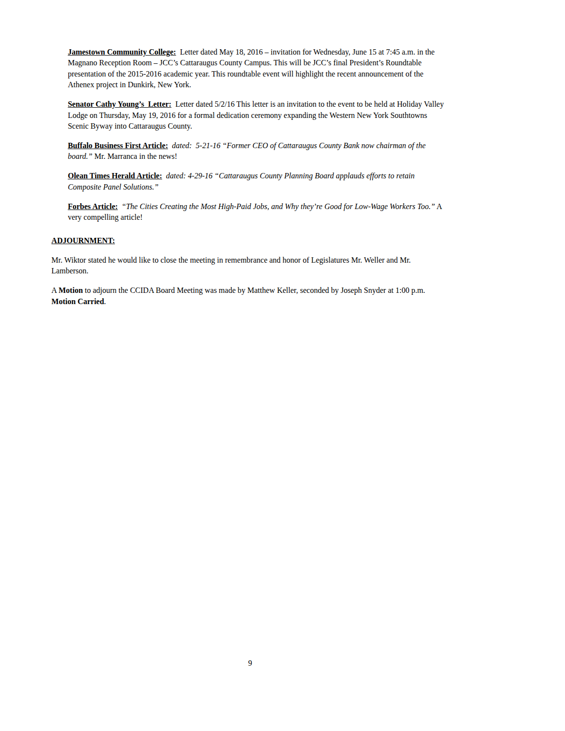Jamestown Community College: Letter dated May 18, 2016 – invitation for Wednesday, June 15 at 7:45 a.m. in the Magnano Reception Room – JCC’s Cattaraugus County Campus. This will be JCC’s final President’s Roundtable presentation of the 2015-2016 academic year. This roundtable event will highlight the recent announcement of the Athenex project in Dunkirk, New York.
Senator Cathy Young’s Letter: Letter dated 5/2/16 This letter is an invitation to the event to be held at Holiday Valley Lodge on Thursday, May 19, 2016 for a formal dedication ceremony expanding the Western New York Southtowns Scenic Byway into Cattaraugus County.
Buffalo Business First Article: dated: 5-21-16 “Former CEO of Cattaraugus County Bank now chairman of the board.” Mr. Marranca in the news!
Olean Times Herald Article: dated: 4-29-16 “Cattaraugus County Planning Board applauds efforts to retain Composite Panel Solutions.”
Forbes Article: “The Cities Creating the Most High-Paid Jobs, and Why they’re Good for Low-Wage Workers Too.” A very compelling article!
ADJOURNMENT:
Mr. Wiktor stated he would like to close the meeting in remembrance and honor of Legislatures Mr. Weller and Mr. Lamberson.
A Motion to adjourn the CCIDA Board Meeting was made by Matthew Keller, seconded by Joseph Snyder at 1:00 p.m. Motion Carried.
9